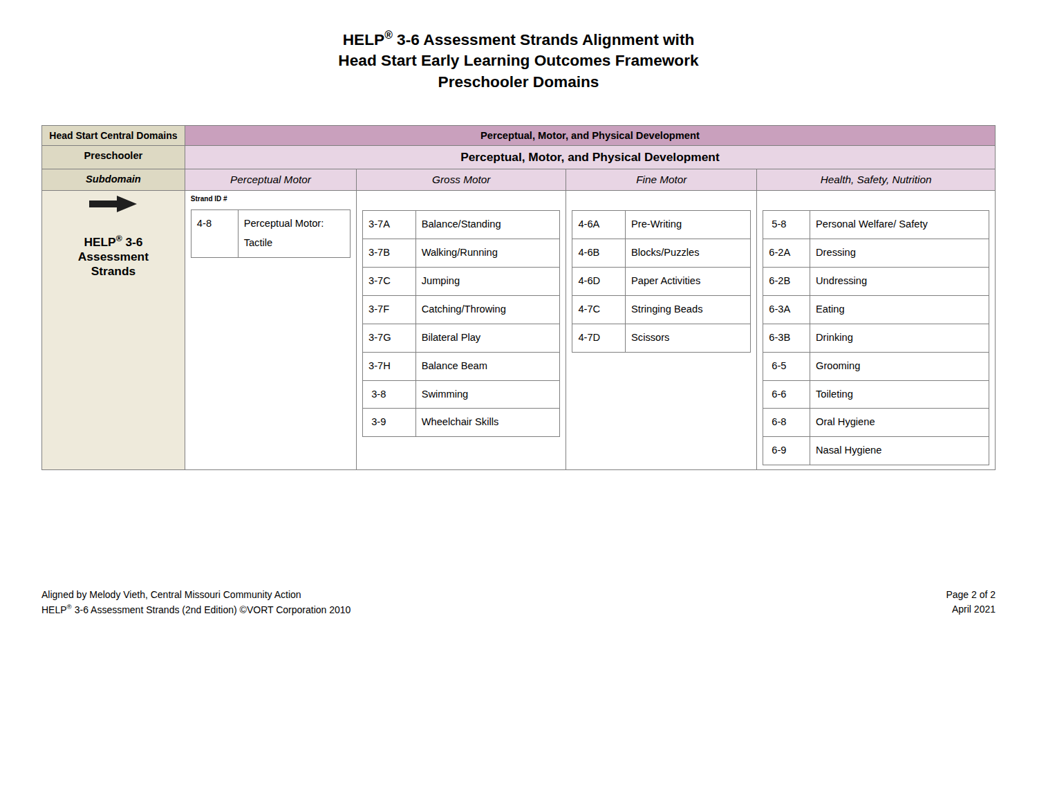HELP® 3-6 Assessment Strands Alignment with
Head Start Early Learning Outcomes Framework
Preschooler Domains
| Head Start Central Domains | Perceptual, Motor, and Physical Development |
| Preschooler | Perceptual, Motor, and Physical Development |
| Subdomain | Perceptual Motor | Gross Motor | Fine Motor | Health, Safety, Nutrition |
| HELP ® 3-6 Assessment Strands | Strand ID # / 4-8 / Perceptual Motor: Tactile / | / 3-7A / Balance/Standing / / 3-7B / Walking/Running / / 3-7C / Jumping / / 3-7F / Catching/Throwing / / 3-7G / Bilateral Play / / 3-7H / Balance Beam / / 3-8 / Swimming / / 3-9 / Wheelchair Skills / | / 4-6A / Pre-Writing / / 4-6B / Blocks/Puzzles / / 4-6D / Paper Activities / / 4-7C / Stringing Beads / / 4-7D / Scissors / | / 5-8 / Personal Welfare/ Safety / / 6-2A / Dressing / / 6-2B / Undressing / / 6-3A / Eating / / 6-3B / Drinking / / 6-5 / Grooming / / 6-6 / Toileting / / 6-8 / Oral Hygiene / / 6-9 / Nasal Hygiene / |
Aligned by Melody Vieth, Central Missouri Community Action
HELP® 3-6 Assessment Strands (2nd Edition) ©VORT Corporation 2010
Page 2 of 2
April 2021